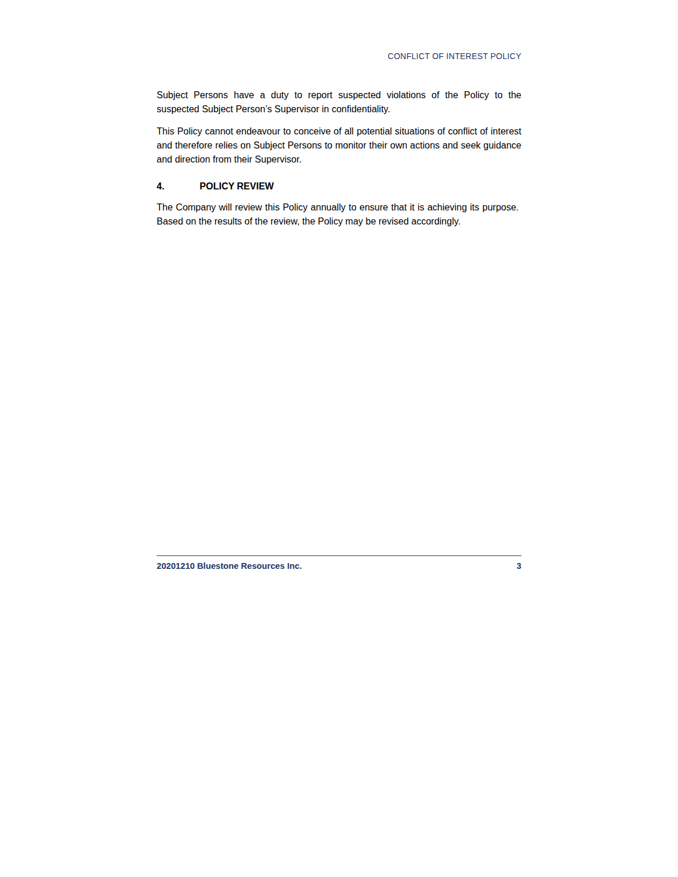CONFLICT OF INTEREST POLICY
Subject Persons have a duty to report suspected violations of the Policy to the suspected Subject Person’s Supervisor in confidentiality.
This Policy cannot endeavour to conceive of all potential situations of conflict of interest and therefore relies on Subject Persons to monitor their own actions and seek guidance and direction from their Supervisor.
4. POLICY REVIEW
The Company will review this Policy annually to ensure that it is achieving its purpose. Based on the results of the review, the Policy may be revised accordingly.
20201210 Bluestone Resources Inc. 3